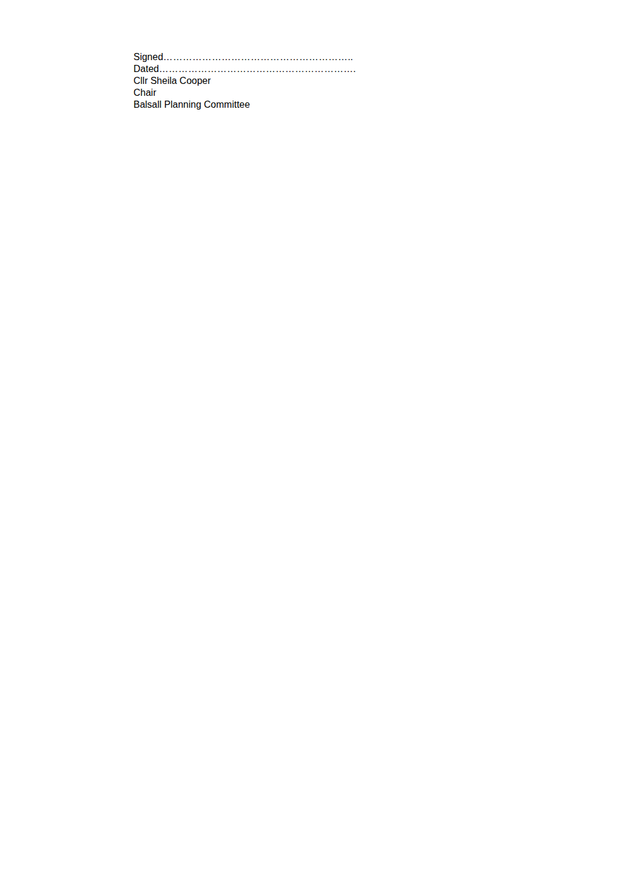Signed………………………………………………….. Dated…………………………………………………….
Cllr Sheila Cooper
Chair
Balsall Planning Committee